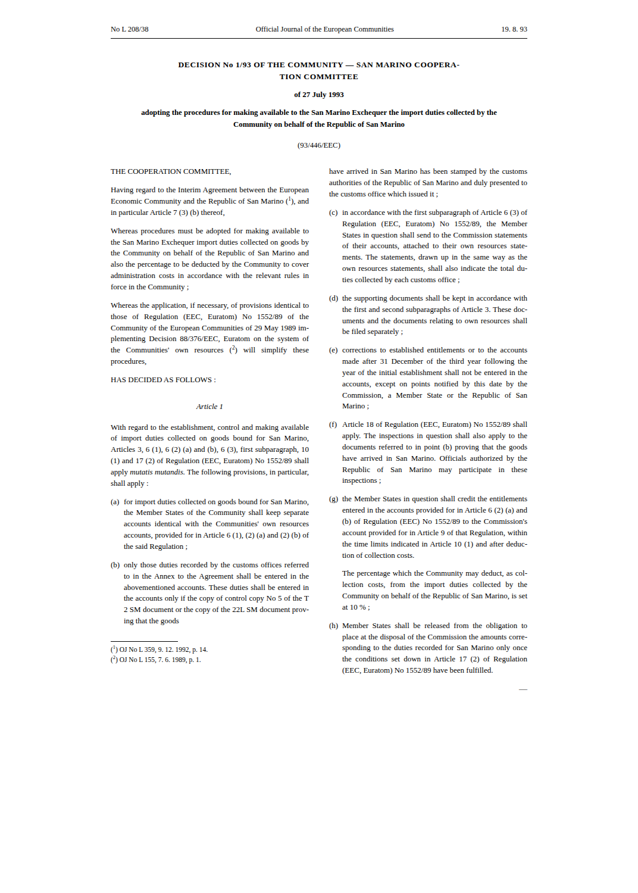No L 208/38
Official Journal of the European Communities
19. 8. 93
DECISION No 1/93 OF THE COMMUNITY — SAN MARINO COOPERA-
TION COMMITTEE
of 27 July 1993
adopting the procedures for making available to the San Marino Exchequer the import duties collected by the Community on behalf of the Republic of San Marino
(93/446/EEC)
THE COOPERATION COMMITTEE,
Having regard to the Interim Agreement between the European Economic Community and the Republic of San Marino (1), and in particular Article 7 (3) (b) thereof,
Whereas procedures must be adopted for making available to the San Marino Exchequer import duties collected on goods by the Community on behalf of the Republic of San Marino and also the percentage to be deducted by the Community to cover administration costs in accordance with the relevant rules in force in the Community ;
Whereas the application, if necessary, of provisions identical to those of Regulation (EEC, Euratom) No 1552/89 of the Community of the European Communities of 29 May 1989 implementing Decision 88/376/EEC, Euratom on the system of the Communities' own resources (2) will simplify these procedures,
HAS DECIDED AS FOLLOWS :
Article 1
With regard to the establishment, control and making available of import duties collected on goods bound for San Marino, Articles 3, 6 (1), 6 (2) (a) and (b), 6 (3), first subparagraph, 10 (1) and 17 (2) of Regulation (EEC, Euratom) No 1552/89 shall apply mutatis mutandis. The following provisions, in particular, shall apply :
(a) for import duties collected on goods bound for San Marino, the Member States of the Community shall keep separate accounts identical with the Communities' own resources accounts, provided for in Article 6 (1), (2) (a) and (2) (b) of the said Regulation ;
(b) only those duties recorded by the customs offices referred to in the Annex to the Agreement shall be entered in the abovementioned accounts. These duties shall be entered in the accounts only if the copy of control copy No 5 of the T 2 SM document or the copy of the 22L SM document proving that the goods
(1) OJ No L 359, 9. 12. 1992, p. 14.
(2) OJ No L 155, 7. 6. 1989, p. 1.
have arrived in San Marino has been stamped by the customs authorities of the Republic of San Marino and duly presented to the customs office which issued it ;
(c) in accordance with the first subparagraph of Article 6 (3) of Regulation (EEC, Euratom) No 1552/89, the Member States in question shall send to the Commission statements of their accounts, attached to their own resources statements. The statements, drawn up in the same way as the own resources statements, shall also indicate the total duties collected by each customs office ;
(d) the supporting documents shall be kept in accordance with the first and second subparagraphs of Article 3. These documents and the documents relating to own resources shall be filed separately ;
(e) corrections to established entitlements or to the accounts made after 31 December of the third year following the year of the initial establishment shall not be entered in the accounts, except on points notified by this date by the Commission, a Member State or the Republic of San Marino ;
(f) Article 18 of Regulation (EEC, Euratom) No 1552/89 shall apply. The inspections in question shall also apply to the documents referred to in point (b) proving that the goods have arrived in San Marino. Officials authorized by the Republic of San Marino may participate in these inspections ;
(g) the Member States in question shall credit the entitlements entered in the accounts provided for in Article 6 (2) (a) and (b) of Regulation (EEC) No 1552/89 to the Commission's account provided for in Article 9 of that Regulation, within the time limits indicated in Article 10 (1) and after deduction of collection costs.
The percentage which the Community may deduct, as collection costs, from the import duties collected by the Community on behalf of the Republic of San Marino, is set at 10 % ;
(h) Member States shall be released from the obligation to place at the disposal of the Commission the amounts corresponding to the duties recorded for San Marino only once the conditions set down in Article 17 (2) of Regulation (EEC, Euratom) No 1552/89 have been fulfilled.
—